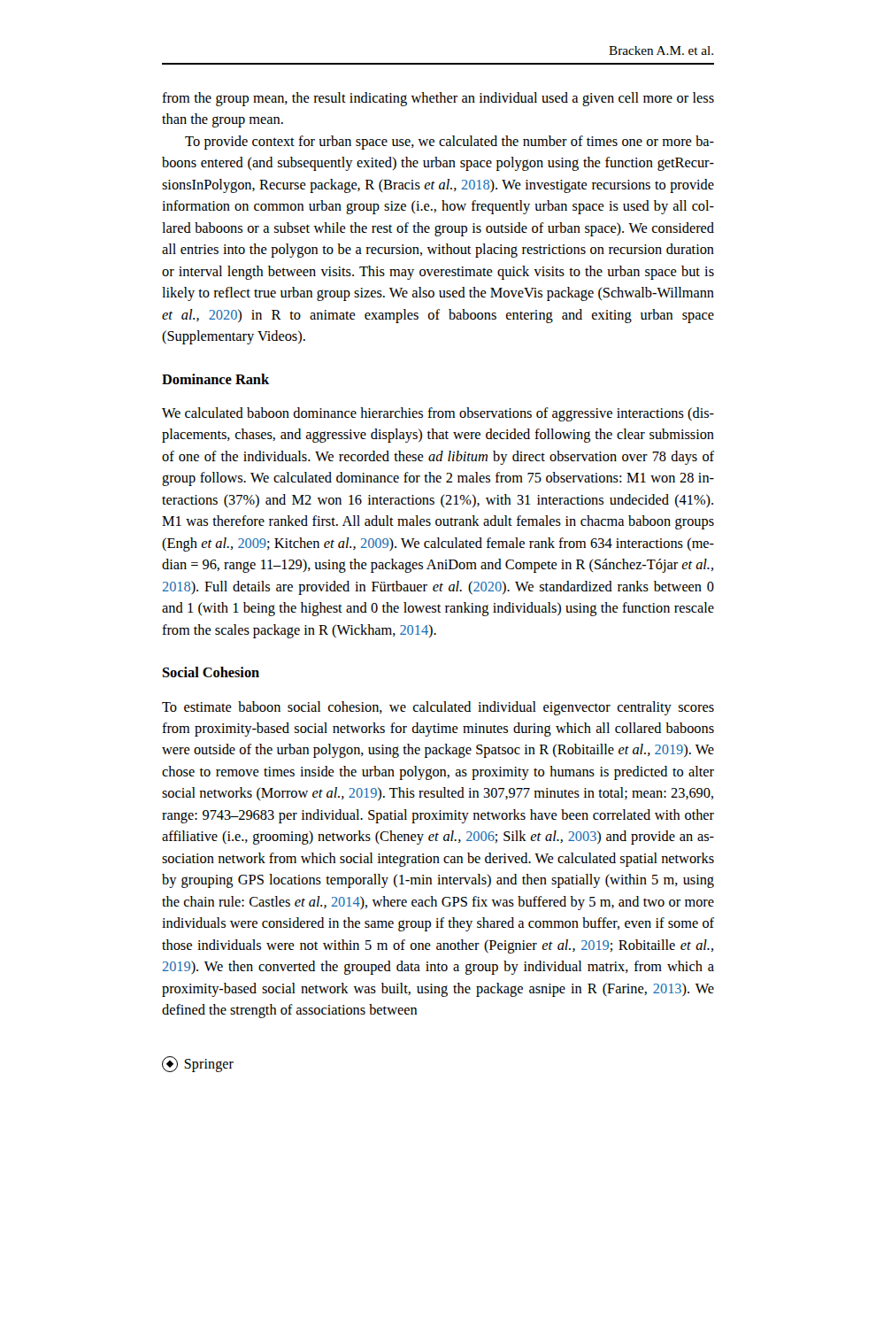Bracken A.M. et al.
from the group mean, the result indicating whether an individual used a given cell more or less than the group mean.
To provide context for urban space use, we calculated the number of times one or more baboons entered (and subsequently exited) the urban space polygon using the function getRecursionsInPolygon, Recurse package, R (Bracis et al., 2018). We investigate recursions to provide information on common urban group size (i.e., how frequently urban space is used by all collared baboons or a subset while the rest of the group is outside of urban space). We considered all entries into the polygon to be a recursion, without placing restrictions on recursion duration or interval length between visits. This may overestimate quick visits to the urban space but is likely to reflect true urban group sizes. We also used the MoveVis package (Schwalb-Willmann et al., 2020) in R to animate examples of baboons entering and exiting urban space (Supplementary Videos).
Dominance Rank
We calculated baboon dominance hierarchies from observations of aggressive interactions (displacements, chases, and aggressive displays) that were decided following the clear submission of one of the individuals. We recorded these ad libitum by direct observation over 78 days of group follows. We calculated dominance for the 2 males from 75 observations: M1 won 28 interactions (37%) and M2 won 16 interactions (21%), with 31 interactions undecided (41%). M1 was therefore ranked first. All adult males outrank adult females in chacma baboon groups (Engh et al., 2009; Kitchen et al., 2009). We calculated female rank from 634 interactions (median = 96, range 11–129), using the packages AniDom and Compete in R (Sánchez-Tójar et al., 2018). Full details are provided in Fürtbauer et al. (2020). We standardized ranks between 0 and 1 (with 1 being the highest and 0 the lowest ranking individuals) using the function rescale from the scales package in R (Wickham, 2014).
Social Cohesion
To estimate baboon social cohesion, we calculated individual eigenvector centrality scores from proximity-based social networks for daytime minutes during which all collared baboons were outside of the urban polygon, using the package Spatsoc in R (Robitaille et al., 2019). We chose to remove times inside the urban polygon, as proximity to humans is predicted to alter social networks (Morrow et al., 2019). This resulted in 307,977 minutes in total; mean: 23,690, range: 9743–29683 per individual. Spatial proximity networks have been correlated with other affiliative (i.e., grooming) networks (Cheney et al., 2006; Silk et al., 2003) and provide an association network from which social integration can be derived. We calculated spatial networks by grouping GPS locations temporally (1-min intervals) and then spatially (within 5 m, using the chain rule: Castles et al., 2014), where each GPS fix was buffered by 5 m, and two or more individuals were considered in the same group if they shared a common buffer, even if some of those individuals were not within 5 m of one another (Peignier et al., 2019; Robitaille et al., 2019). We then converted the grouped data into a group by individual matrix, from which a proximity-based social network was built, using the package asnipe in R (Farine, 2013). We defined the strength of associations between
Springer